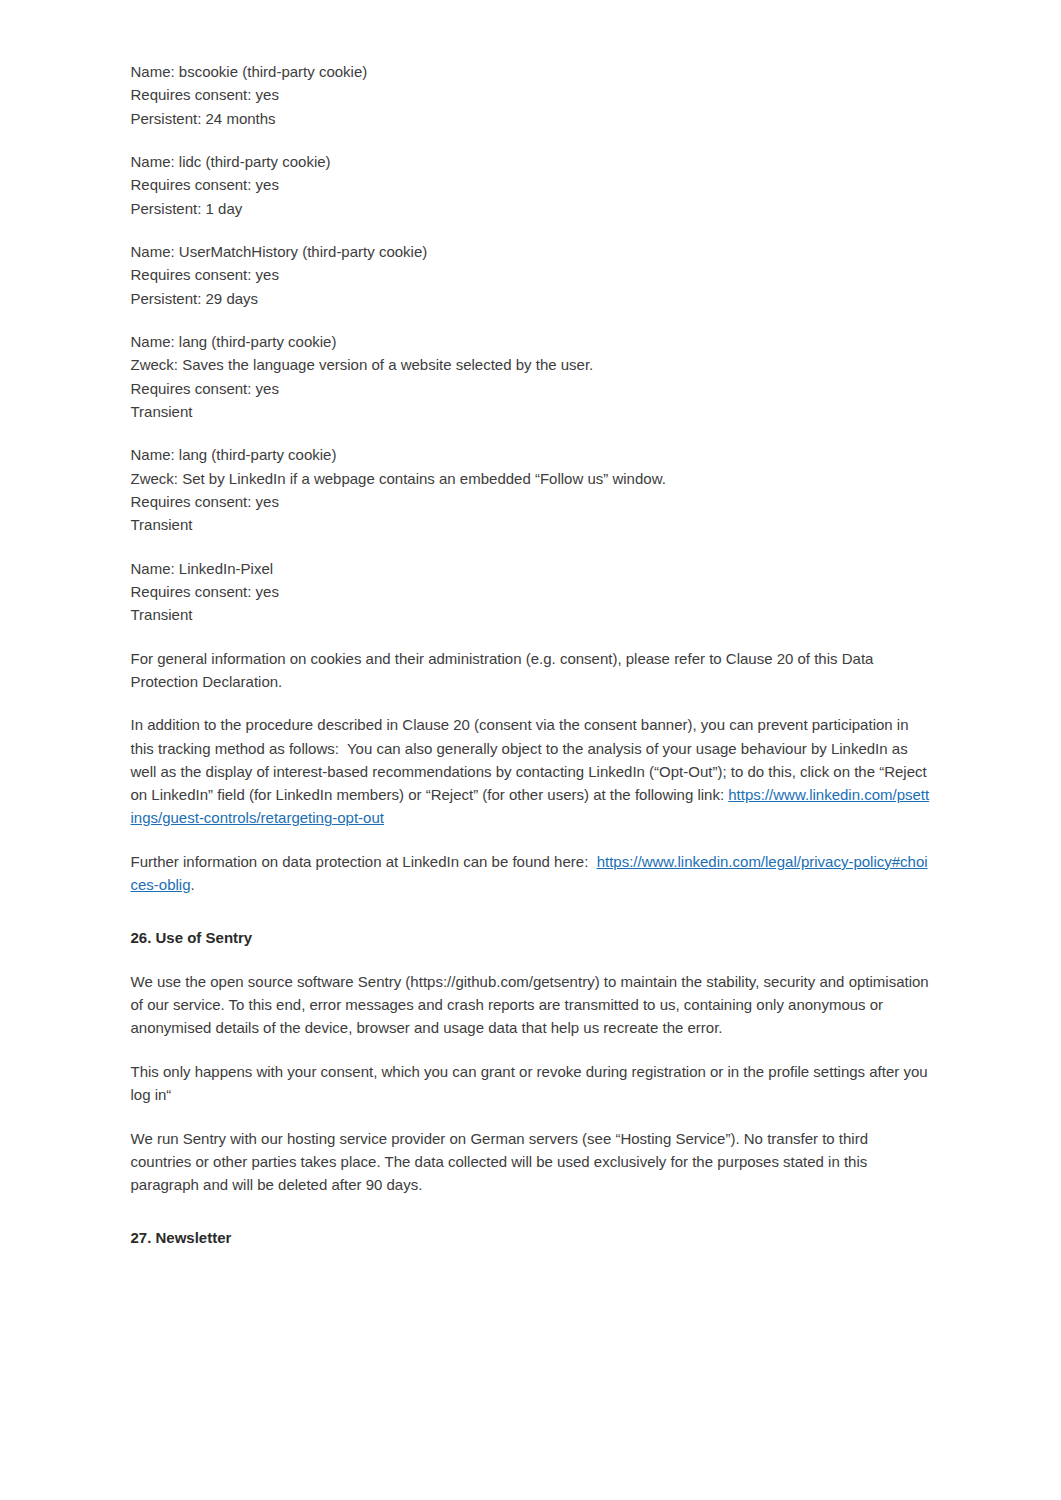Name: bscookie (third-party cookie) Requires consent: yes Persistent: 24 months
Name: lidc (third-party cookie) Requires consent: yes Persistent: 1 day
Name: UserMatchHistory (third-party cookie) Requires consent: yes Persistent: 29 days
Name: lang (third-party cookie) Zweck: Saves the language version of a website selected by the user. Requires consent: yes Transient
Name: lang (third-party cookie) Zweck: Set by LinkedIn if a webpage contains an embedded “Follow us” window. Requires consent: yes Transient
Name: LinkedIn-Pixel Requires consent: yes Transient
For general information on cookies and their administration (e.g. consent), please refer to Clause 20 of this Data Protection Declaration.
In addition to the procedure described in Clause 20 (consent via the consent banner), you can prevent participation in this tracking method as follows: You can also generally object to the analysis of your usage behaviour by LinkedIn as well as the display of interest-based recommendations by contacting LinkedIn (“Opt-Out”); to do this, click on the “Reject on LinkedIn” field (for LinkedIn members) or “Reject” (for other users) at the following link: https://www.linkedin.com/psettings/guest-controls/retargeting-opt-out
Further information on data protection at LinkedIn can be found here: https://www.linkedin.com/legal/privacy-policy#choices-oblig.
26. Use of Sentry
We use the open source software Sentry (https://github.com/getsentry) to maintain the stability, security and optimisation of our service. To this end, error messages and crash reports are transmitted to us, containing only anonymous or anonymised details of the device, browser and usage data that help us recreate the error.
This only happens with your consent, which you can grant or revoke during registration or in the profile settings after you log in“
We run Sentry with our hosting service provider on German servers (see “Hosting Service”). No transfer to third countries or other parties takes place. The data collected will be used exclusively for the purposes stated in this paragraph and will be deleted after 90 days.
27. Newsletter